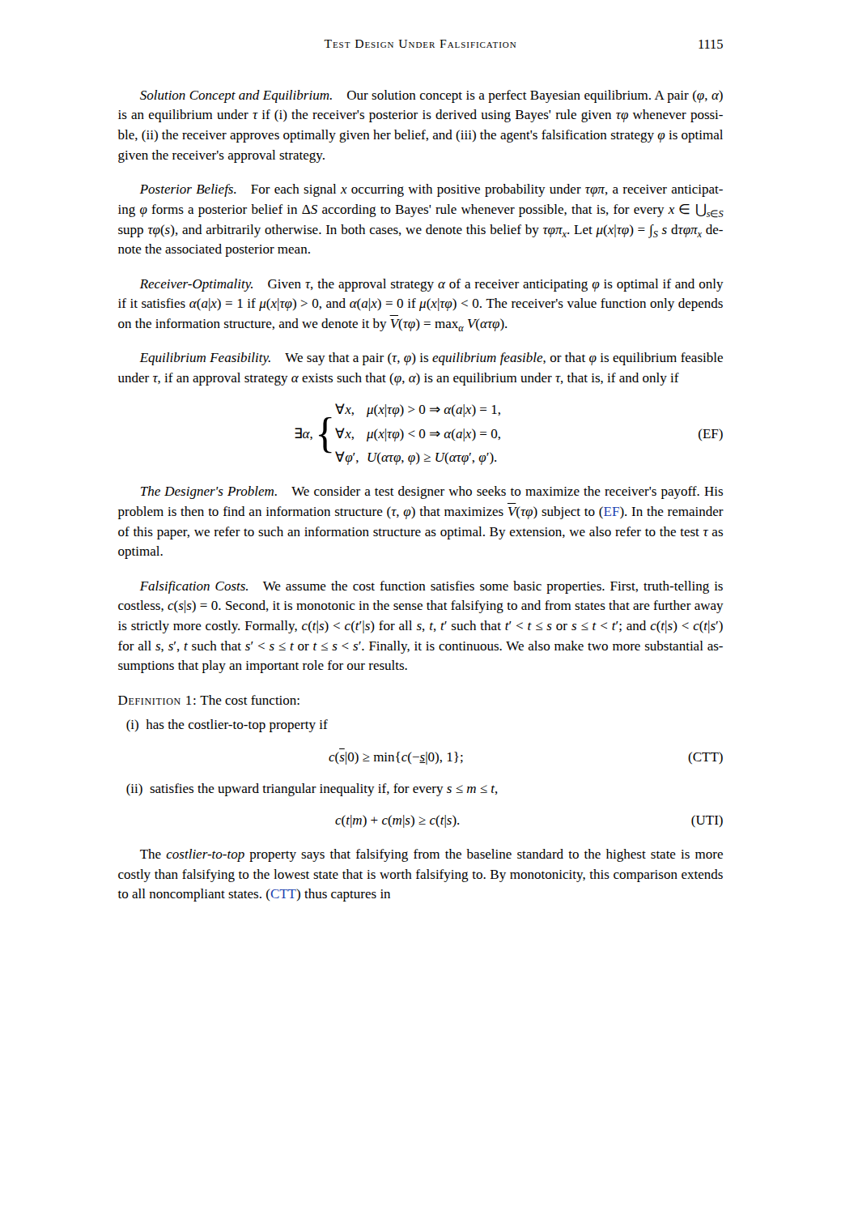Test Design Under Falsification 1115
Solution Concept and Equilibrium. Our solution concept is a perfect Bayesian equilibrium. A pair (φ, α) is an equilibrium under τ if (i) the receiver's posterior is derived using Bayes' rule given τφ whenever possible, (ii) the receiver approves optimally given her belief, and (iii) the agent's falsification strategy φ is optimal given the receiver's approval strategy.
Posterior Beliefs. For each signal x occurring with positive probability under τφπ, a receiver anticipating φ forms a posterior belief in ΔS according to Bayes' rule whenever possible, that is, for every x ∈ ⋃s∈S supp τφ(s), and arbitrarily otherwise. In both cases, we denote this belief by τφπx. Let μ(x|τφ) = ∫S s dτφπx denote the associated posterior mean.
Receiver-Optimality. Given τ, the approval strategy α of a receiver anticipating φ is optimal if and only if it satisfies α(a|x) = 1 if μ(x|τφ) > 0, and α(a|x) = 0 if μ(x|τφ) < 0. The receiver's value function only depends on the information structure, and we denote it by V(τφ) = maxα V(ατφ).
Equilibrium Feasibility. We say that a pair (τ, φ) is equilibrium feasible, or that φ is equilibrium feasible under τ, if an approval strategy α exists such that (φ, α) is an equilibrium under τ, that is, if and only if
∃α,{ ∀x, μ(x|τφ) > 0 ⇒ α(a|x) = 1, ∀x, μ(x|τφ) < 0 ⇒ α(a|x) = 0, ∀φ′, U(ατφ, φ) ≥ U(ατφ′, φ′).
(EF)
The Designer's Problem. We consider a test designer who seeks to maximize the receiver's payoff. His problem is then to find an information structure (τ, φ) that maximizes V(τφ) subject to (EF). In the remainder of this paper, we refer to such an information structure as optimal. By extension, we also refer to the test τ as optimal.
Falsification Costs. We assume the cost function satisfies some basic properties. First, truth-telling is costless, c(s|s) = 0. Second, it is monotonic in the sense that falsifying to and from states that are further away is strictly more costly. Formally, c(t|s) < c(t′|s) for all s, t, t′ such that t′ < t ≤ s or s ≤ t < t′; and c(t|s) < c(t|s′) for all s, s′, t such that s′ < s ≤ t or t ≤ s < s′. Finally, it is continuous. We also make two more substantial assumptions that play an important role for our results.
Definition 1: The cost function:
(i) has the costlier-to-top property if
c(s|0) ≥ min{c(−s|0), 1};
(CTT)
(ii) satisfies the upward triangular inequality if, for every s ≤ m ≤ t,
c(t|m) + c(m|s) ≥ c(t|s).
(UTI)
The costlier-to-top property says that falsifying from the baseline standard to the highest state is more costly than falsifying to the lowest state that is worth falsifying to. By monotonicity, this comparison extends to all noncompliant states. (CTT) thus captures in